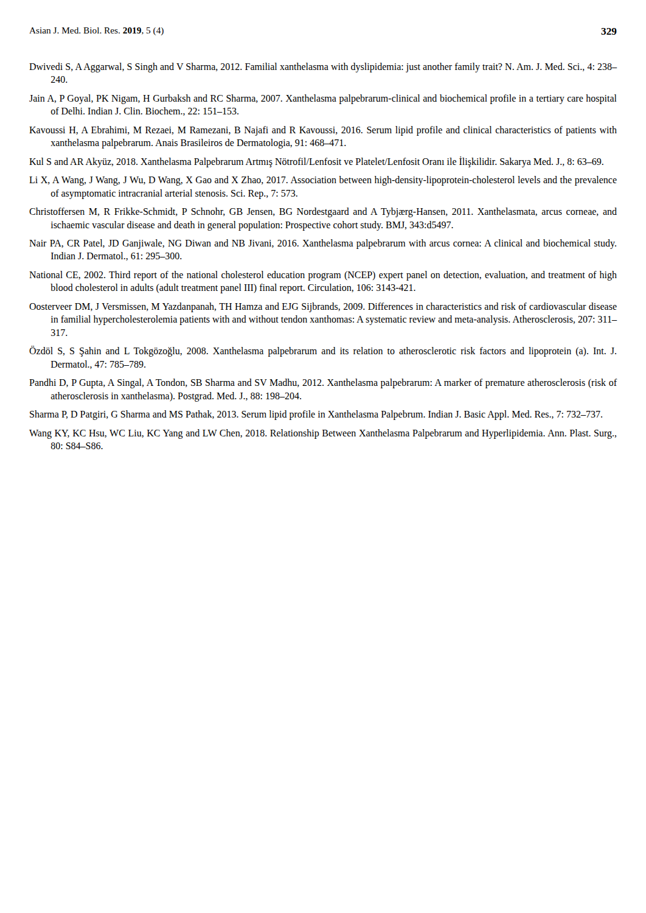Asian J. Med. Biol. Res. 2019, 5 (4)
329
Dwivedi S, A Aggarwal, S Singh and V Sharma, 2012. Familial xanthelasma with dyslipidemia: just another family trait? N. Am. J. Med. Sci., 4: 238–240.
Jain A, P Goyal, PK Nigam, H Gurbaksh and RC Sharma, 2007. Xanthelasma palpebrarum-clinical and biochemical profile in a tertiary care hospital of Delhi. Indian J. Clin. Biochem., 22: 151–153.
Kavoussi H, A Ebrahimi, M Rezaei, M Ramezani, B Najafi and R Kavoussi, 2016. Serum lipid profile and clinical characteristics of patients with xanthelasma palpebrarum. Anais Brasileiros de Dermatologia, 91: 468–471.
Kul S and AR Akyüz, 2018. Xanthelasma Palpebrarum Artmış Nötrofil/Lenfosit ve Platelet/Lenfosit Oranı ile İlişkilidir. Sakarya Med. J., 8: 63–69.
Li X, A Wang, J Wang, J Wu, D Wang, X Gao and X Zhao, 2017. Association between high-density-lipoprotein-cholesterol levels and the prevalence of asymptomatic intracranial arterial stenosis. Sci. Rep., 7: 573.
Christoffersen M, R Frikke-Schmidt, P Schnohr, GB Jensen, BG Nordestgaard and A Tybjærg-Hansen, 2011. Xanthelasmata, arcus corneae, and ischaemic vascular disease and death in general population: Prospective cohort study. BMJ, 343:d5497.
Nair PA, CR Patel, JD Ganjiwale, NG Diwan and NB Jivani, 2016. Xanthelasma palpebrarum with arcus cornea: A clinical and biochemical study. Indian J. Dermatol., 61: 295–300.
National CE, 2002. Third report of the national cholesterol education program (NCEP) expert panel on detection, evaluation, and treatment of high blood cholesterol in adults (adult treatment panel III) final report. Circulation, 106: 3143-421.
Oosterveer DM, J Versmissen, M Yazdanpanah, TH Hamza and EJG Sijbrands, 2009. Differences in characteristics and risk of cardiovascular disease in familial hypercholesterolemia patients with and without tendon xanthomas: A systematic review and meta-analysis. Atherosclerosis, 207: 311–317.
Özdöl S, S Şahin and L Tokgözoğlu, 2008. Xanthelasma palpebrarum and its relation to atherosclerotic risk factors and lipoprotein (a). Int. J. Dermatol., 47: 785–789.
Pandhi D, P Gupta, A Singal, A Tondon, SB Sharma and SV Madhu, 2012. Xanthelasma palpebrarum: A marker of premature atherosclerosis (risk of atherosclerosis in xanthelasma). Postgrad. Med. J., 88: 198–204.
Sharma P, D Patgiri, G Sharma and MS Pathak, 2013. Serum lipid profile in Xanthelasma Palpebrum. Indian J. Basic Appl. Med. Res., 7: 732–737.
Wang KY, KC Hsu, WC Liu, KC Yang and LW Chen, 2018. Relationship Between Xanthelasma Palpebrarum and Hyperlipidemia. Ann. Plast. Surg., 80: S84–S86.